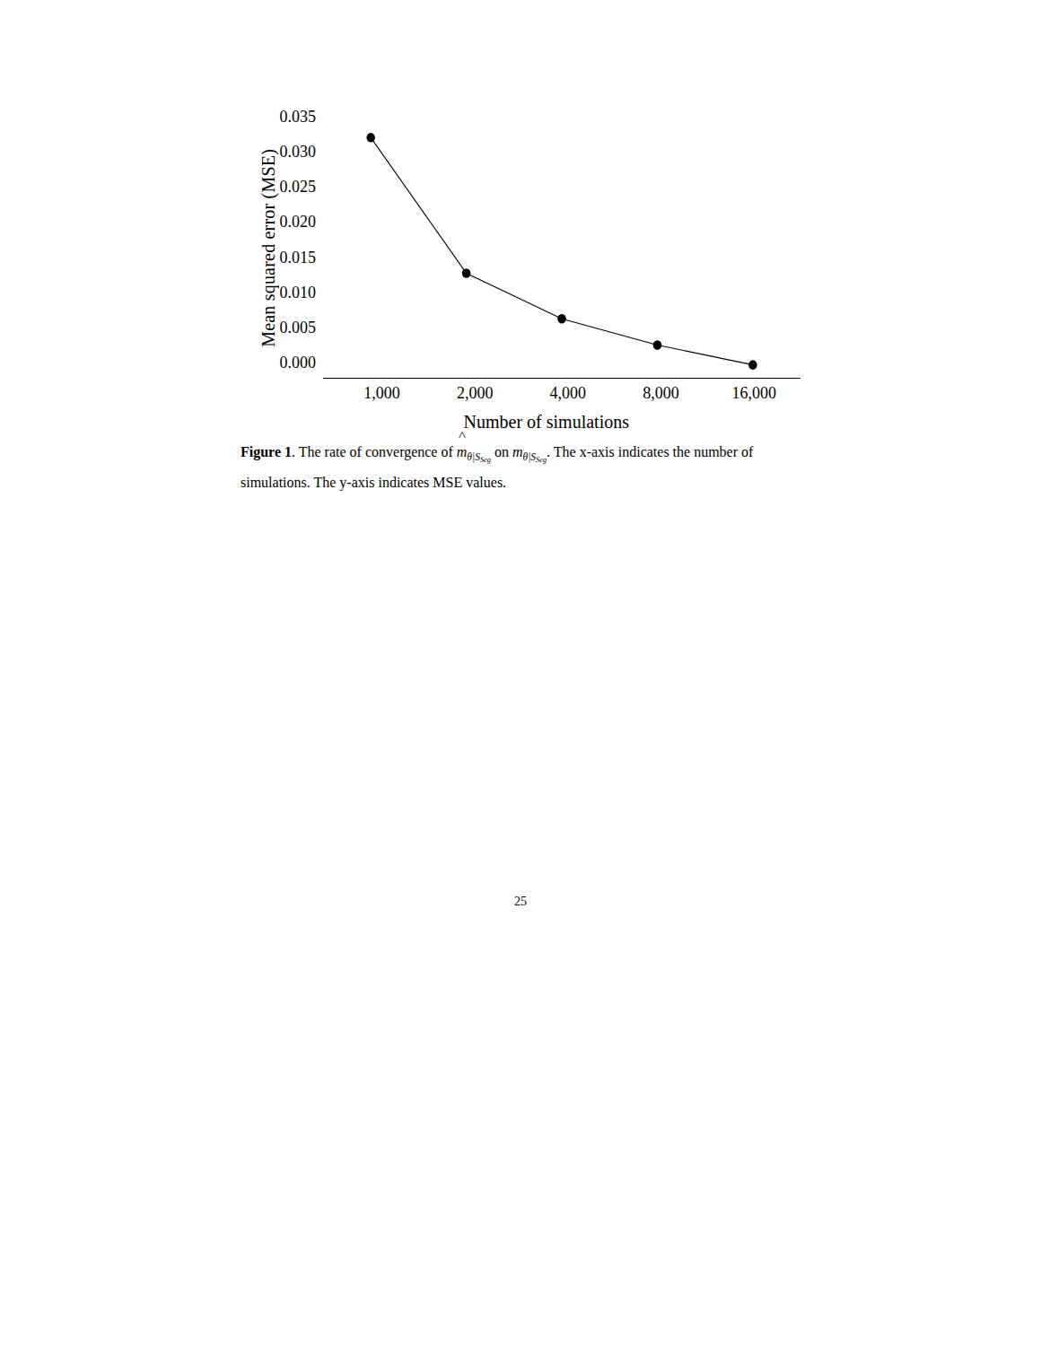Mean squared error (MSE)
0.035 0.030 0.025 0.020 0.015 0.010 0.005 0.000
Data (approximate, read from the plot): 1,000 -> 0.0322 2,000 -> 0.0141 4,000 -> 0.0080 8,000 -> 0.0045 16,000 -> 0.0018 Axis: y from 0.000 (bottom) to 0.035 (top)
1,000 2,000 4,000 8,000 16,000
Number of simulations
Figure 1. The rate of convergence of mθ|SSeg on mθ|SSeg. The x-axis indicates the number of simulations. The y-axis indicates MSE values.
25